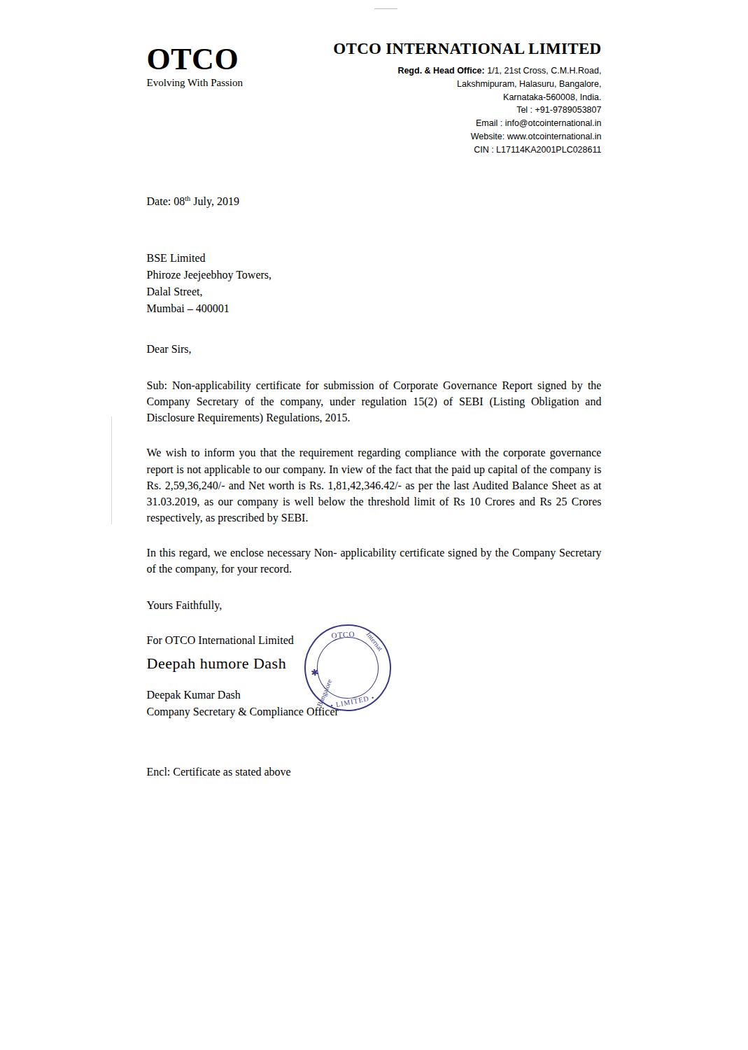OTCO
Evolving With Passion
OTCO INTERNATIONAL LIMITED
Regd. & Head Office: 1/1, 21st Cross, C.M.H.Road,
Lakshmipuram, Halasuru, Bangalore,
Karnataka-560008, India.
Tel : +91-9789053807
Email : info@otcointernational.in
Website: www.otcointernational.in
CIN : L17114KA2001PLC028611
Date: 08th July, 2019
BSE Limited
Phiroze Jeejeebhoy Towers,
Dalal Street,
Mumbai – 400001
Dear Sirs,
Sub: Non-applicability certificate for submission of Corporate Governance Report signed by the Company Secretary of the company, under regulation 15(2) of SEBI (Listing Obligation and Disclosure Requirements) Regulations, 2015.
We wish to inform you that the requirement regarding compliance with the corporate governance report is not applicable to our company. In view of the fact that the paid up capital of the company is Rs. 2,59,36,240/- and Net worth is Rs. 1,81,42,346.42/- as per the last Audited Balance Sheet as at 31.03.2019, as our company is well below the threshold limit of Rs 10 Crores and Rs 25 Crores respectively, as prescribed by SEBI.
In this regard, we enclose necessary Non- applicability certificate signed by the Company Secretary of the company, for your record.
Yours Faithfully,
For OTCO International Limited
Deepah humore Dash
Deepak Kumar Dash
Company Secretary & Compliance Officer
✱ OTCO Bangalore Internat • LIMITED •
Encl: Certificate as stated above